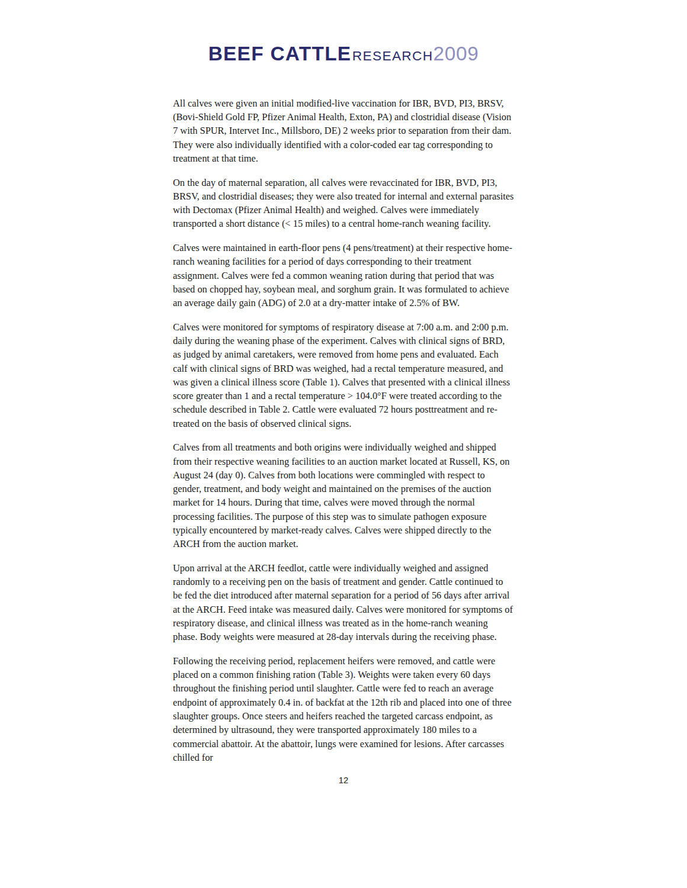BEEF CATTLE RESEARCH 2009
All calves were given an initial modified-live vaccination for IBR, BVD, PI3, BRSV, (Bovi-Shield Gold FP, Pfizer Animal Health, Exton, PA) and clostridial disease (Vision 7 with SPUR, Intervet Inc., Millsboro, DE) 2 weeks prior to separation from their dam. They were also individually identified with a color-coded ear tag corresponding to treatment at that time.
On the day of maternal separation, all calves were revaccinated for IBR, BVD, PI3, BRSV, and clostridial diseases; they were also treated for internal and external parasites with Dectomax (Pfizer Animal Health) and weighed. Calves were immediately transported a short distance (< 15 miles) to a central home-ranch weaning facility.
Calves were maintained in earth-floor pens (4 pens/treatment) at their respective home-ranch weaning facilities for a period of days corresponding to their treatment assignment. Calves were fed a common weaning ration during that period that was based on chopped hay, soybean meal, and sorghum grain. It was formulated to achieve an average daily gain (ADG) of 2.0 at a dry-matter intake of 2.5% of BW.
Calves were monitored for symptoms of respiratory disease at 7:00 a.m. and 2:00 p.m. daily during the weaning phase of the experiment. Calves with clinical signs of BRD, as judged by animal caretakers, were removed from home pens and evaluated. Each calf with clinical signs of BRD was weighed, had a rectal temperature measured, and was given a clinical illness score (Table 1). Calves that presented with a clinical illness score greater than 1 and a rectal temperature > 104.0°F were treated according to the schedule described in Table 2. Cattle were evaluated 72 hours posttreatment and re-treated on the basis of observed clinical signs.
Calves from all treatments and both origins were individually weighed and shipped from their respective weaning facilities to an auction market located at Russell, KS, on August 24 (day 0). Calves from both locations were commingled with respect to gender, treatment, and body weight and maintained on the premises of the auction market for 14 hours. During that time, calves were moved through the normal processing facilities. The purpose of this step was to simulate pathogen exposure typically encountered by market-ready calves. Calves were shipped directly to the ARCH from the auction market.
Upon arrival at the ARCH feedlot, cattle were individually weighed and assigned randomly to a receiving pen on the basis of treatment and gender. Cattle continued to be fed the diet introduced after maternal separation for a period of 56 days after arrival at the ARCH. Feed intake was measured daily. Calves were monitored for symptoms of respiratory disease, and clinical illness was treated as in the home-ranch weaning phase. Body weights were measured at 28-day intervals during the receiving phase.
Following the receiving period, replacement heifers were removed, and cattle were placed on a common finishing ration (Table 3). Weights were taken every 60 days throughout the finishing period until slaughter. Cattle were fed to reach an average endpoint of approximately 0.4 in. of backfat at the 12th rib and placed into one of three slaughter groups. Once steers and heifers reached the targeted carcass endpoint, as determined by ultrasound, they were transported approximately 180 miles to a commercial abattoir. At the abattoir, lungs were examined for lesions. After carcasses chilled for
12